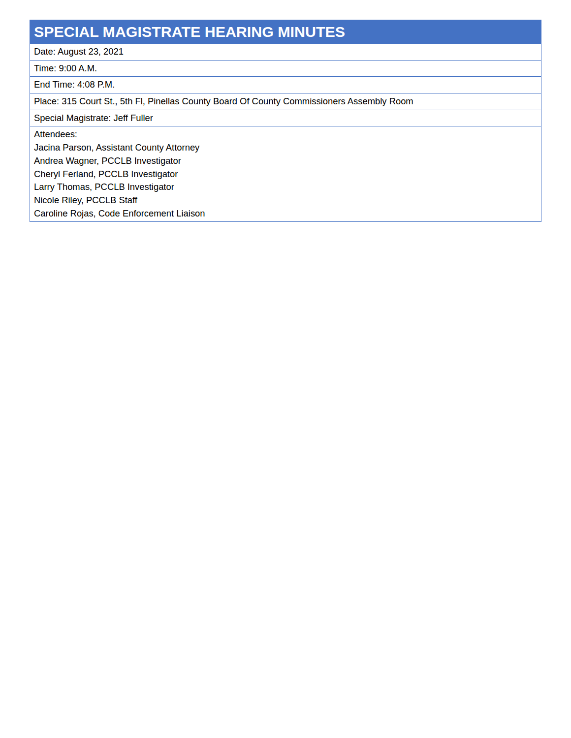| SPECIAL MAGISTRATE HEARING MINUTES |
| --- |
| Date: August 23, 2021 |
| Time: 9:00 A.M. |
| End Time: 4:08 P.M. |
| Place: 315 Court St., 5th Fl, Pinellas County Board Of County Commissioners Assembly Room |
| Special Magistrate: Jeff Fuller |
| Attendees: Jacina Parson, Assistant County Attorney Andrea Wagner, PCCLB Investigator Cheryl Ferland, PCCLB Investigator Larry Thomas, PCCLB Investigator Nicole Riley, PCCLB Staff Caroline Rojas, Code Enforcement Liaison |